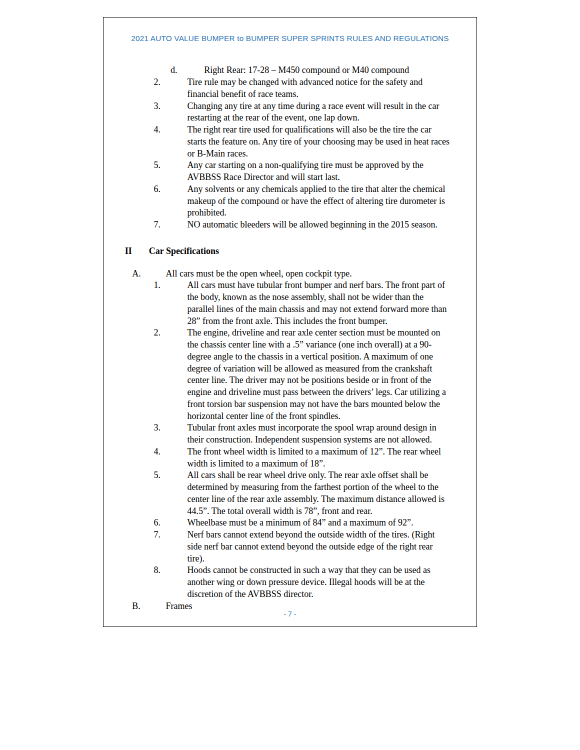2021 AUTO VALUE BUMPER to BUMPER SUPER SPRINTS RULES AND REGULATIONS
d. Right Rear: 17-28 – M450 compound or M40 compound
2. Tire rule may be changed with advanced notice for the safety and financial benefit of race teams.
3. Changing any tire at any time during a race event will result in the car restarting at the rear of the event, one lap down.
4. The right rear tire used for qualifications will also be the tire the car starts the feature on. Any tire of your choosing may be used in heat races or B-Main races.
5. Any car starting on a non-qualifying tire must be approved by the AVBBSS Race Director and will start last.
6. Any solvents or any chemicals applied to the tire that alter the chemical makeup of the compound or have the effect of altering tire durometer is prohibited.
7. NO automatic bleeders will be allowed beginning in the 2015 season.
IICar Specifications
A. All cars must be the open wheel, open cockpit type.
1. All cars must have tubular front bumper and nerf bars. The front part of the body, known as the nose assembly, shall not be wider than the parallel lines of the main chassis and may not extend forward more than 28” from the front axle. This includes the front bumper.
2. The engine, driveline and rear axle center section must be mounted on the chassis center line with a .5” variance (one inch overall) at a 90-degree angle to the chassis in a vertical position. A maximum of one degree of variation will be allowed as measured from the crankshaft center line. The driver may not be positions beside or in front of the engine and driveline must pass between the drivers’ legs. Car utilizing a front torsion bar suspension may not have the bars mounted below the horizontal center line of the front spindles.
3. Tubular front axles must incorporate the spool wrap around design in their construction. Independent suspension systems are not allowed.
4. The front wheel width is limited to a maximum of 12”. The rear wheel width is limited to a maximum of 18”.
5. All cars shall be rear wheel drive only. The rear axle offset shall be determined by measuring from the farthest portion of the wheel to the center line of the rear axle assembly. The maximum distance allowed is 44.5”. The total overall width is 78”, front and rear.
6. Wheelbase must be a minimum of 84” and a maximum of 92”.
7. Nerf bars cannot extend beyond the outside width of the tires. (Right side nerf bar cannot extend beyond the outside edge of the right rear tire).
8. Hoods cannot be constructed in such a way that they can be used as another wing or down pressure device. Illegal hoods will be at the discretion of the AVBBSS director.
B. Frames
- 7 -